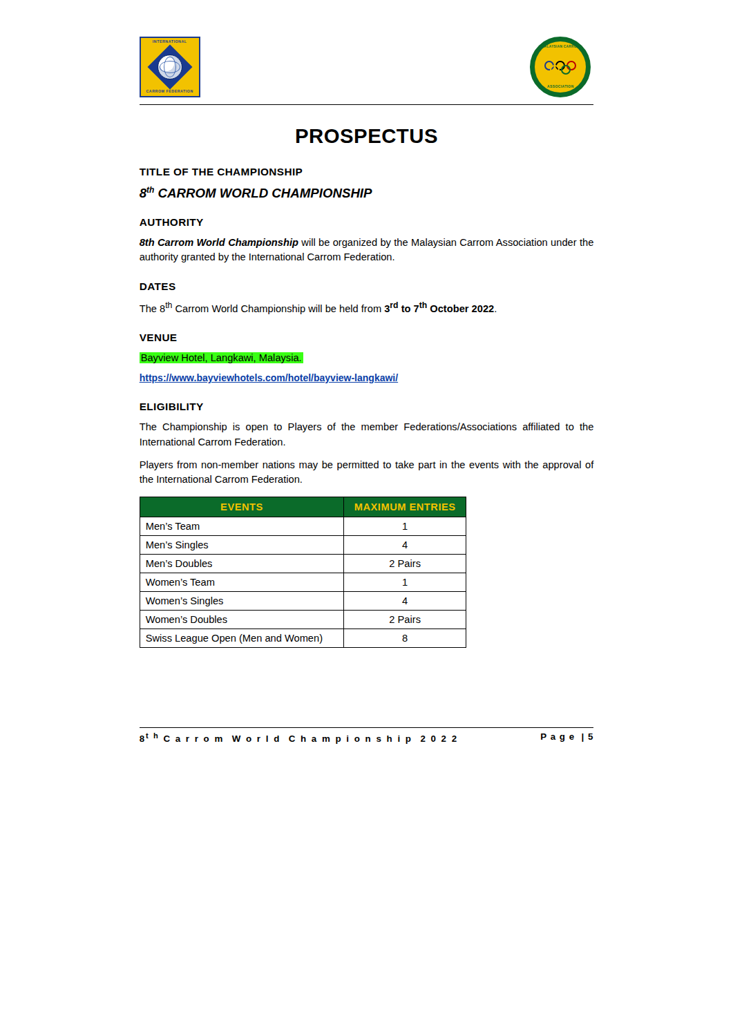INTERNATIONAL
CARROM FEDERATION
MALAYSIAN CARROM
ASSOCIATION
PROSPECTUS
TITLE OF THE CHAMPIONSHIP
8th CARROM WORLD CHAMPIONSHIP
AUTHORITY
8th Carrom World Championship will be organized by the Malaysian Carrom Association under the authority granted by the International Carrom Federation.
DATES
The 8th Carrom World Championship will be held from 3rd to 7th October 2022.
VENUE
Bayview Hotel, Langkawi, Malaysia.
https://www.bayviewhotels.com/hotel/bayview-langkawi/
ELIGIBILITY
The Championship is open to Players of the member Federations/Associations affiliated to the International Carrom Federation.
Players from non-member nations may be permitted to take part in the events with the approval of the International Carrom Federation.
| EVENTS | MAXIMUM ENTRIES |
| --- | --- |
| Men’s Team | 1 |
| Men’s Singles | 4 |
| Men’s Doubles | 2 Pairs |
| Women’s Team | 1 |
| Women’s Singles | 4 |
| Women’s Doubles | 2 Pairs |
| Swiss League Open (Men and Women) | 8 |
8t h C a r r o m W o r l d C h a m p i o n s h i p 2 0 2 2
P a g e | 5